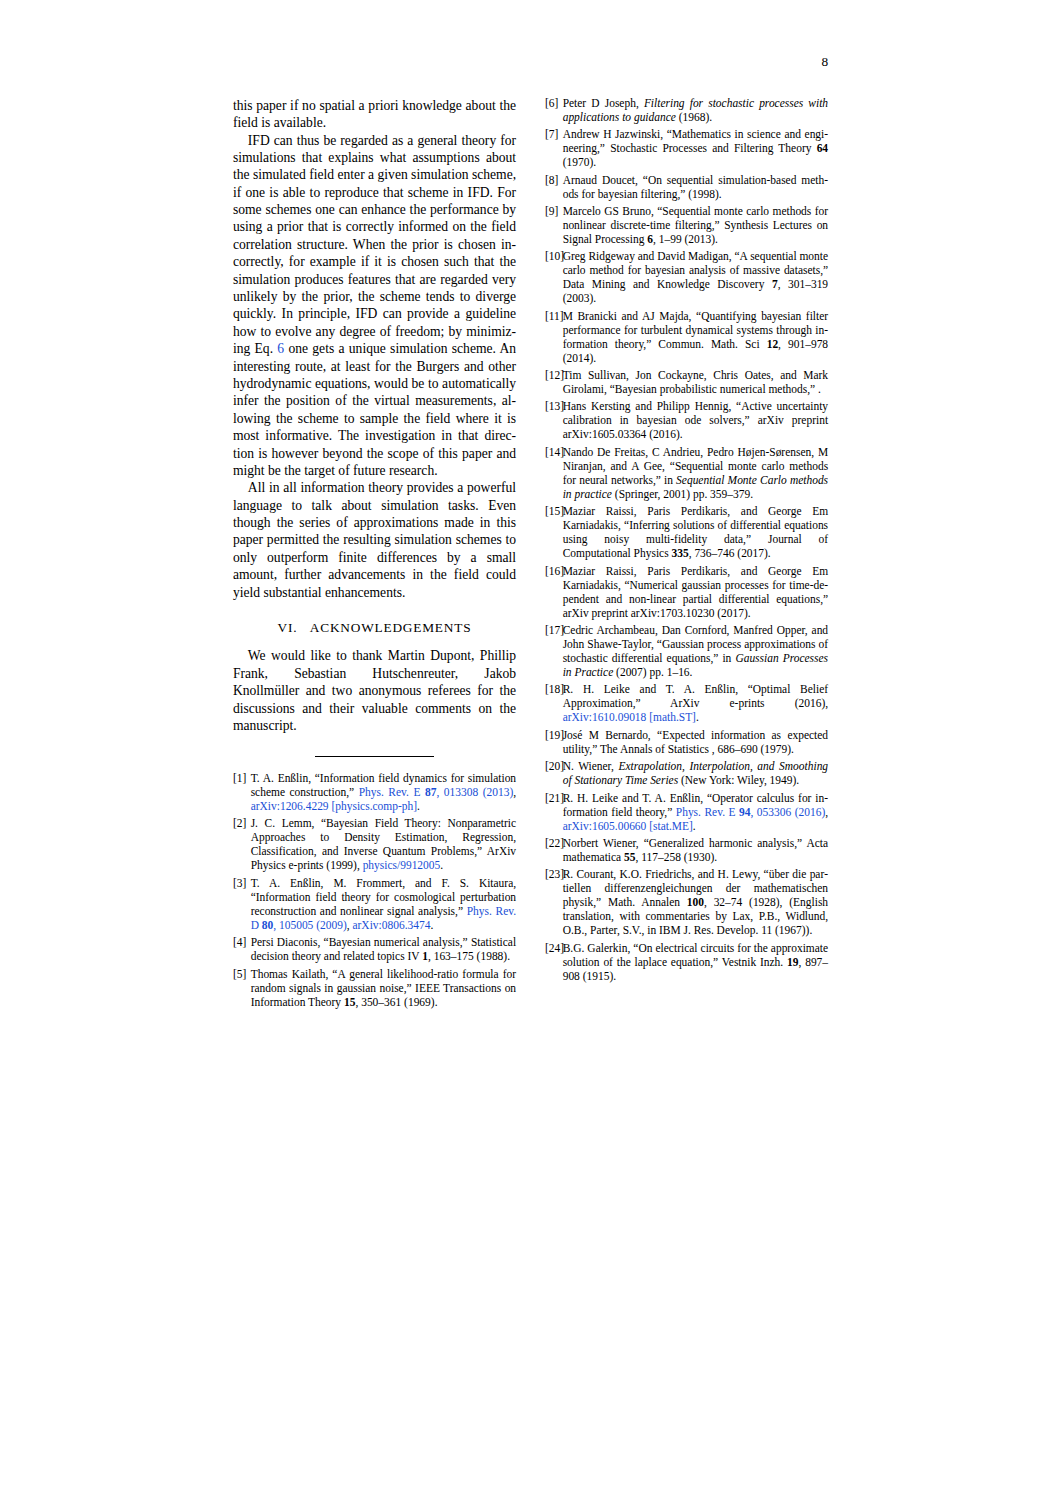8
this paper if no spatial a priori knowledge about the field is available.
IFD can thus be regarded as a general theory for simulations that explains what assumptions about the simulated field enter a given simulation scheme, if one is able to reproduce that scheme in IFD. For some schemes one can enhance the performance by using a prior that is correctly informed on the field correlation structure. When the prior is chosen incorrectly, for example if it is chosen such that the simulation produces features that are regarded very unlikely by the prior, the scheme tends to diverge quickly. In principle, IFD can provide a guideline how to evolve any degree of freedom; by minimizing Eq. 6 one gets a unique simulation scheme. An interesting route, at least for the Burgers and other hydrodynamic equations, would be to automatically infer the position of the virtual measurements, allowing the scheme to sample the field where it is most informative. The investigation in that direction is however beyond the scope of this paper and might be the target of future research.
All in all information theory provides a powerful language to talk about simulation tasks. Even though the series of approximations made in this paper permitted the resulting simulation schemes to only outperform finite differences by a small amount, further advancements in the field could yield substantial enhancements.
VI. Acknowledgements
We would like to thank Martin Dupont, Phillip Frank, Sebastian Hutschenreuter, Jakob Knollmüller and two anonymous referees for the discussions and their valuable comments on the manuscript.
[1] T. A. Enßlin, “Information field dynamics for simulation scheme construction,” Phys. Rev. E 87, 013308 (2013), arXiv:1206.4229 [physics.comp-ph].
[2] J. C. Lemm, “Bayesian Field Theory: Nonparametric Approaches to Density Estimation, Regression, Classification, and Inverse Quantum Problems,” ArXiv Physics e-prints (1999), physics/9912005.
[3] T. A. Enßlin, M. Frommert, and F. S. Kitaura, “Information field theory for cosmological perturbation reconstruction and nonlinear signal analysis,” Phys. Rev. D 80, 105005 (2009), arXiv:0806.3474.
[4] Persi Diaconis, “Bayesian numerical analysis,” Statistical decision theory and related topics IV 1, 163–175 (1988).
[5] Thomas Kailath, “A general likelihood-ratio formula for random signals in gaussian noise,” IEEE Transactions on Information Theory 15, 350–361 (1969).
[6] Peter D Joseph, Filtering for stochastic processes with applications to guidance (1968).
[7] Andrew H Jazwinski, “Mathematics in science and engineering,” Stochastic Processes and Filtering Theory 64 (1970).
[8] Arnaud Doucet, “On sequential simulation-based methods for bayesian filtering,” (1998).
[9] Marcelo GS Bruno, “Sequential monte carlo methods for nonlinear discrete-time filtering,” Synthesis Lectures on Signal Processing 6, 1–99 (2013).
[10] Greg Ridgeway and David Madigan, “A sequential monte carlo method for bayesian analysis of massive datasets,” Data Mining and Knowledge Discovery 7, 301–319 (2003).
[11] M Branicki and AJ Majda, “Quantifying bayesian filter performance for turbulent dynamical systems through information theory,” Commun. Math. Sci 12, 901–978 (2014).
[12] Tim Sullivan, Jon Cockayne, Chris Oates, and Mark Girolami, “Bayesian probabilistic numerical methods,” .
[13] Hans Kersting and Philipp Hennig, “Active uncertainty calibration in bayesian ode solvers,” arXiv preprint arXiv:1605.03364 (2016).
[14] Nando De Freitas, C Andrieu, Pedro Højen-Sørensen, M Niranjan, and A Gee, “Sequential monte carlo methods for neural networks,” in Sequential Monte Carlo methods in practice (Springer, 2001) pp. 359–379.
[15] Maziar Raissi, Paris Perdikaris, and George Em Karniadakis, “Inferring solutions of differential equations using noisy multi-fidelity data,” Journal of Computational Physics 335, 736–746 (2017).
[16] Maziar Raissi, Paris Perdikaris, and George Em Karniadakis, “Numerical gaussian processes for time-dependent and non-linear partial differential equations,” arXiv preprint arXiv:1703.10230 (2017).
[17] Cedric Archambeau, Dan Cornford, Manfred Opper, and John Shawe-Taylor, “Gaussian process approximations of stochastic differential equations,” in Gaussian Processes in Practice (2007) pp. 1–16.
[18] R. H. Leike and T. A. Enßlin, “Optimal Belief Approximation,” ArXiv e-prints (2016), arXiv:1610.09018 [math.ST].
[19] José M Bernardo, “Expected information as expected utility,” The Annals of Statistics , 686–690 (1979).
[20] N. Wiener, Extrapolation, Interpolation, and Smoothing of Stationary Time Series (New York: Wiley, 1949).
[21] R. H. Leike and T. A. Enßlin, “Operator calculus for information field theory,” Phys. Rev. E 94, 053306 (2016), arXiv:1605.00660 [stat.ME].
[22] Norbert Wiener, “Generalized harmonic analysis,” Acta mathematica 55, 117–258 (1930).
[23] R. Courant, K.O. Friedrichs, and H. Lewy, “über die partiellen differenzengleichungen der mathematischen physik,” Math. Annalen 100, 32–74 (1928), (English translation, with commentaries by Lax, P.B., Widlund, O.B., Parter, S.V., in IBM J. Res. Develop. 11 (1967)).
[24] B.G. Galerkin, “On electrical circuits for the approximate solution of the laplace equation,” Vestnik Inzh. 19, 897–908 (1915).